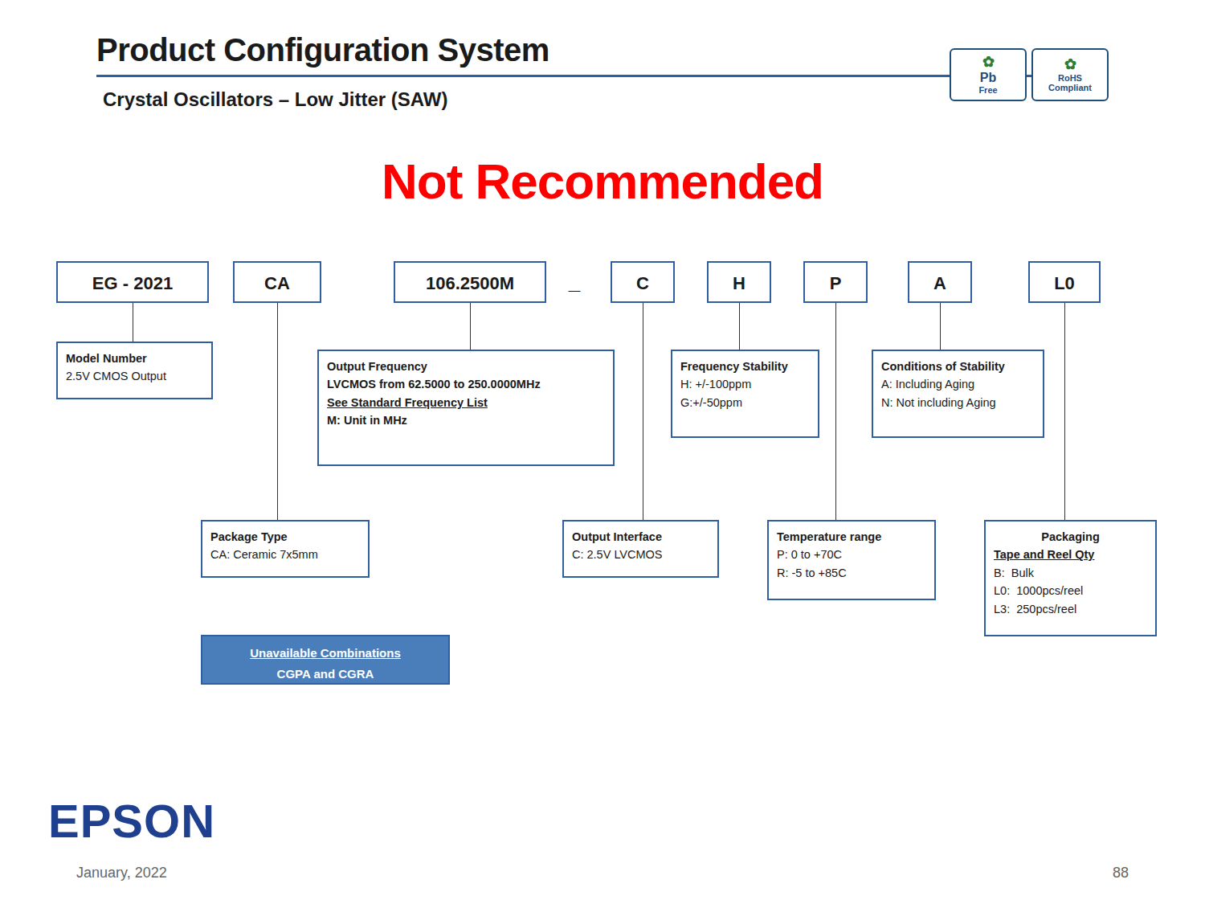✿Pb Free
✿RoHS
Compliant
Product Configuration System
Crystal Oscillators – Low Jitter (SAW)
Not Recommended
EG - 2021
CA
106.2500M
_
C
H
P
A
L0
Model Number
2.5V CMOS Output
Output Frequency
LVCMOS from 62.5000 to 250.0000MHz
See Standard Frequency List
M: Unit in MHz
Frequency Stability
H: +/-100ppm
G:+/-50ppm
Conditions of Stability
A: Including Aging
N: Not including Aging
Package Type
CA: Ceramic 7x5mm
Output Interface
C: 2.5V LVCMOS
Temperature range
P: 0 to +70C
R: -5 to +85C
Packaging
Tape and Reel Qty
B: Bulk
L0: 1000pcs/reel
L3: 250pcs/reel
Unavailable Combinations
CGPA and CGRA
EPSON
January, 2022
88